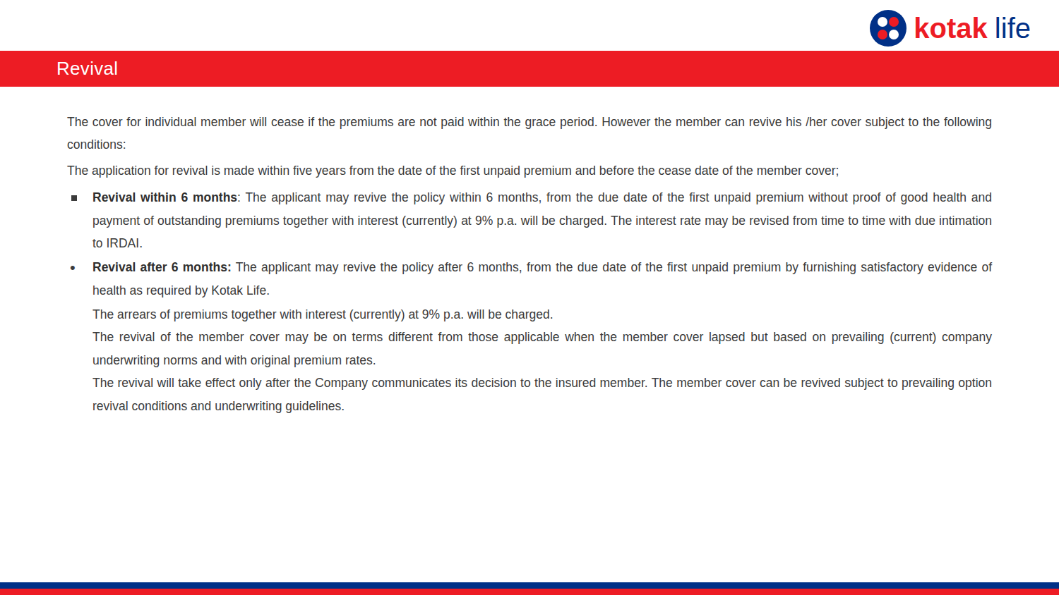kotak life
Revival
The cover for individual member will cease if the premiums are not paid within the grace period. However the member can revive his /her cover subject to the following conditions:
The application for revival is made within five years from the date of the first unpaid premium and before the cease date of the member cover;
Revival within 6 months: The applicant may revive the policy within 6 months, from the due date of the first unpaid premium without proof of good health and payment of outstanding premiums together with interest (currently) at 9% p.a. will be charged. The interest rate may be revised from time to time with due intimation to IRDAI.
Revival after 6 months: The applicant may revive the policy after 6 months, from the due date of the first unpaid premium by furnishing satisfactory evidence of health as required by Kotak Life.
The arrears of premiums together with interest (currently) at 9% p.a. will be charged.
The revival of the member cover may be on terms different from those applicable when the member cover lapsed but based on prevailing (current) company underwriting norms and with original premium rates.
The revival will take effect only after the Company communicates its decision to the insured member. The member cover can be revived subject to prevailing option revival conditions and underwriting guidelines.